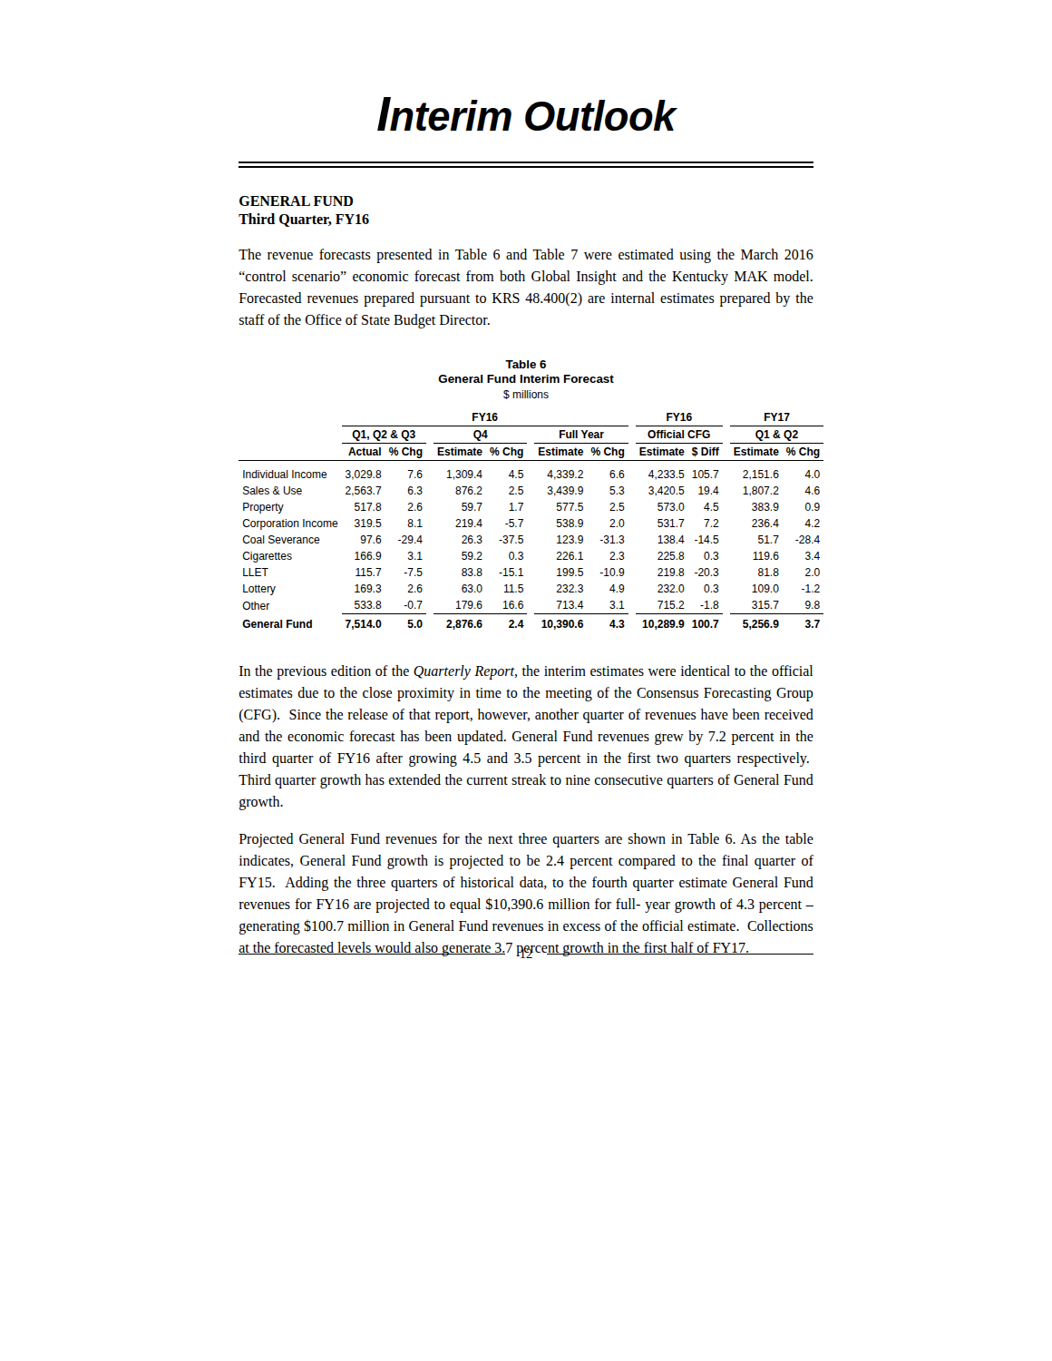Interim Outlook
GENERAL FUND
Third Quarter, FY16
The revenue forecasts presented in Table 6 and Table 7 were estimated using the March 2016 “control scenario” economic forecast from both Global Insight and the Kentucky MAK model. Forecasted revenues prepared pursuant to KRS 48.400(2) are internal estimates prepared by the staff of the Office of State Budget Director.
Table 6
General Fund Interim Forecast
$ millions
| | FY16 | | FY16 | | FY17 |
| | Q1, Q2 & Q3 | | Q4 | | Full Year | | Official CFG | | Q1 & Q2 |
| | Actual | % Chg | | Estimate | % Chg | | Estimate | % Chg | | Estimate | $ Diff | | Estimate | % Chg |
| Individual Income | 3,029.8 | 7.6 | | 1,309.4 | 4.5 | | 4,339.2 | 6.6 | | 4,233.5 | 105.7 | | 2,151.6 | 4.0 |
| Sales & Use | 2,563.7 | 6.3 | | 876.2 | 2.5 | | 3,439.9 | 5.3 | | 3,420.5 | 19.4 | | 1,807.2 | 4.6 |
| Property | 517.8 | 2.6 | | 59.7 | 1.7 | | 577.5 | 2.5 | | 573.0 | 4.5 | | 383.9 | 0.9 |
| Corporation Income | 319.5 | 8.1 | | 219.4 | -5.7 | | 538.9 | 2.0 | | 531.7 | 7.2 | | 236.4 | 4.2 |
| Coal Severance | 97.6 | -29.4 | | 26.3 | -37.5 | | 123.9 | -31.3 | | 138.4 | -14.5 | | 51.7 | -28.4 |
| Cigarettes | 166.9 | 3.1 | | 59.2 | 0.3 | | 226.1 | 2.3 | | 225.8 | 0.3 | | 119.6 | 3.4 |
| LLET | 115.7 | -7.5 | | 83.8 | -15.1 | | 199.5 | -10.9 | | 219.8 | -20.3 | | 81.8 | 2.0 |
| Lottery | 169.3 | 2.6 | | 63.0 | 11.5 | | 232.3 | 4.9 | | 232.0 | 0.3 | | 109.0 | -1.2 |
| Other | 533.8 | -0.7 | | 179.6 | 16.6 | | 713.4 | 3.1 | | 715.2 | -1.8 | | 315.7 | 9.8 |
| General Fund | 7,514.0 | 5.0 | | 2,876.6 | 2.4 | | 10,390.6 | 4.3 | | 10,289.9 | 100.7 | | 5,256.9 | 3.7 |
In the previous edition of the Quarterly Report, the interim estimates were identical to the official estimates due to the close proximity in time to the meeting of the Consensus Forecasting Group (CFG). Since the release of that report, however, another quarter of revenues have been received and the economic forecast has been updated. General Fund revenues grew by 7.2 percent in the third quarter of FY16 after growing 4.5 and 3.5 percent in the first two quarters respectively. Third quarter growth has extended the current streak to nine consecutive quarters of General Fund growth.
Projected General Fund revenues for the next three quarters are shown in Table 6. As the table indicates, General Fund growth is projected to be 2.4 percent compared to the final quarter of FY15. Adding the three quarters of historical data, to the fourth quarter estimate General Fund revenues for FY16 are projected to equal $10,390.6 million for full- year growth of 4.3 percent – generating $100.7 million in General Fund revenues in excess of the official estimate. Collections at the forecasted levels would also generate 3.7 percent growth in the first half of FY17.
12